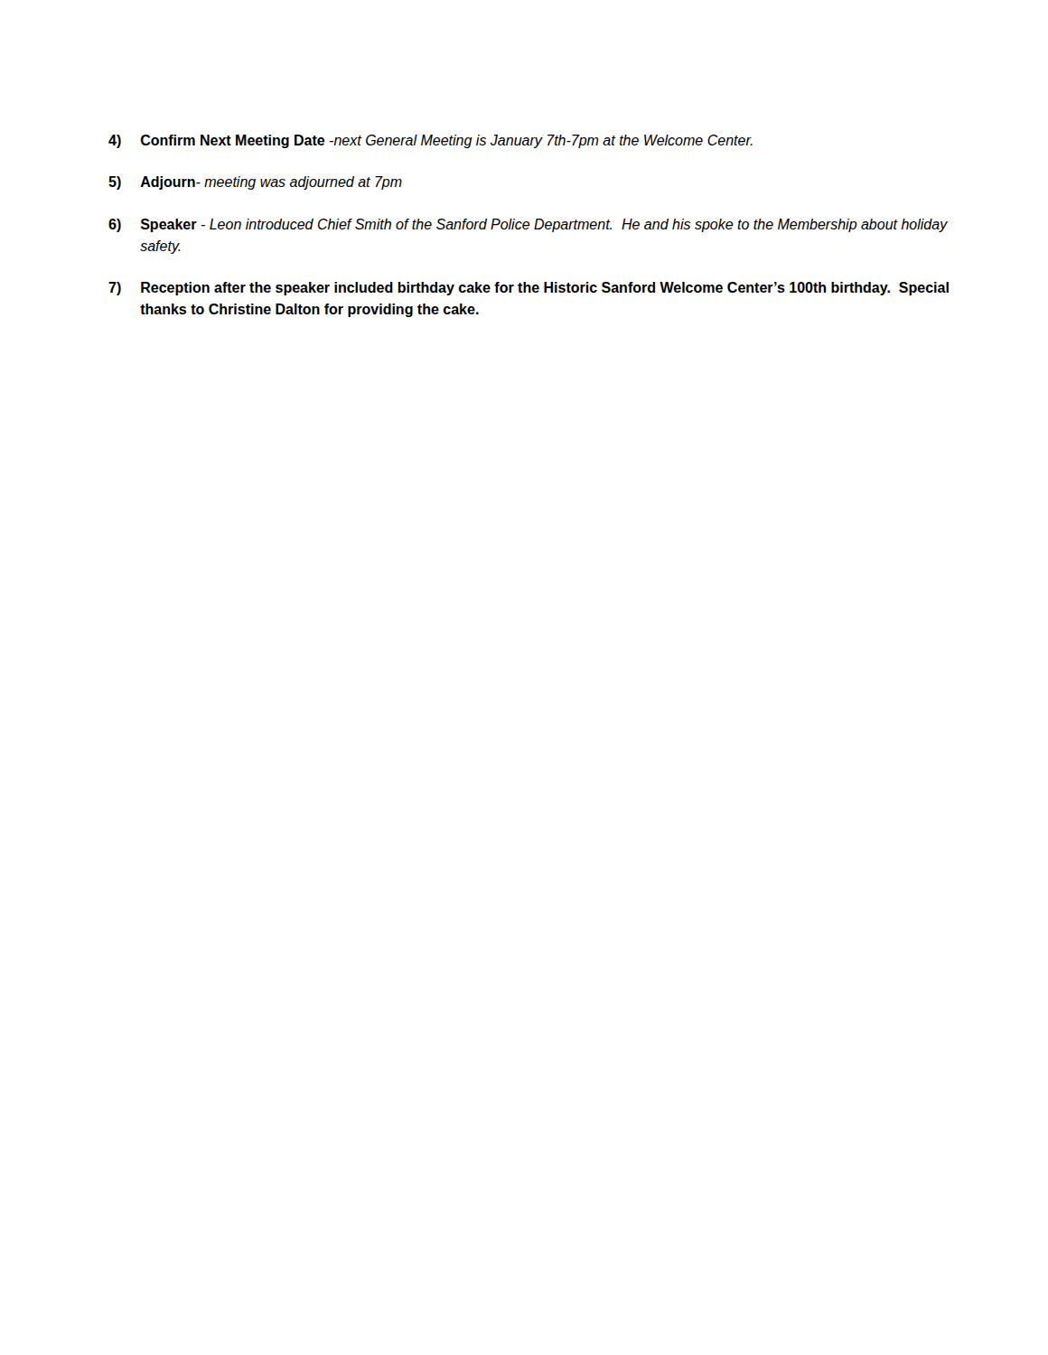4) Confirm Next Meeting Date -next General Meeting is January 7th-7pm at the Welcome Center.
5) Adjourn- meeting was adjourned at 7pm
6) Speaker - Leon introduced Chief Smith of the Sanford Police Department. He and his spoke to the Membership about holiday safety.
7) Reception after the speaker included birthday cake for the Historic Sanford Welcome Center’s 100th birthday. Special thanks to Christine Dalton for providing the cake.